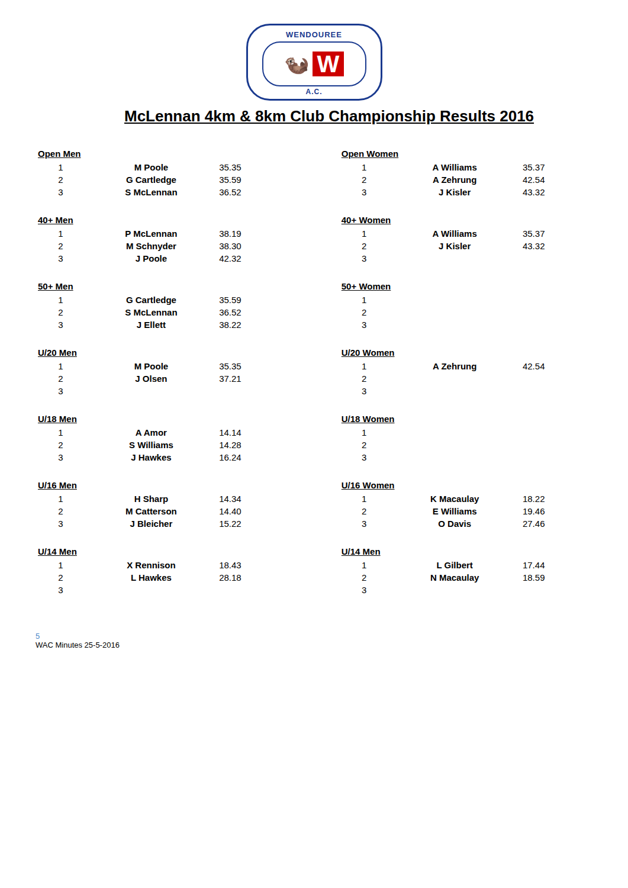WENDOUREE
🦦 W
A.C.
McLennan 4km & 8km Club Championship Results 2016
| Open Men | | Open Women |
| 1 | M Poole | 35.35 | | 1 | A Williams | 35.37 |
| 2 | G Cartledge | 35.59 | | 2 | A Zehrung | 42.54 |
| 3 | S McLennan | 36.52 | | 3 | J Kisler | 43.32 |
| 40+ Men | | 40+ Women |
| 1 | P McLennan | 38.19 | | 1 | A Williams | 35.37 |
| 2 | M Schnyder | 38.30 | | 2 | J Kisler | 43.32 |
| 3 | J Poole | 42.32 | | 3 | | |
| 50+ Men | | 50+ Women |
| 1 | G Cartledge | 35.59 | | 1 | | |
| 2 | S McLennan | 36.52 | | 2 | | |
| 3 | J Ellett | 38.22 | | 3 | | |
| U/20 Men | | U/20 Women |
| 1 | M Poole | 35.35 | | 1 | A Zehrung | 42.54 |
| 2 | J Olsen | 37.21 | | 2 | | |
| 3 | | | | 3 | | |
| U/18 Men | | U/18 Women |
| 1 | A Amor | 14.14 | | 1 | | |
| 2 | S Williams | 14.28 | | 2 | | |
| 3 | J Hawkes | 16.24 | | 3 | | |
| U/16 Men | | U/16 Women |
| 1 | H Sharp | 14.34 | | 1 | K Macaulay | 18.22 |
| 2 | M Catterson | 14.40 | | 2 | E Williams | 19.46 |
| 3 | J Bleicher | 15.22 | | 3 | O Davis | 27.46 |
| U/14 Men | | U/14 Men |
| 1 | X Rennison | 18.43 | | 1 | L Gilbert | 17.44 |
| 2 | L Hawkes | 28.18 | | 2 | N Macaulay | 18.59 |
| 3 | | | | 3 | | |
5
WAC Minutes 25-5-2016